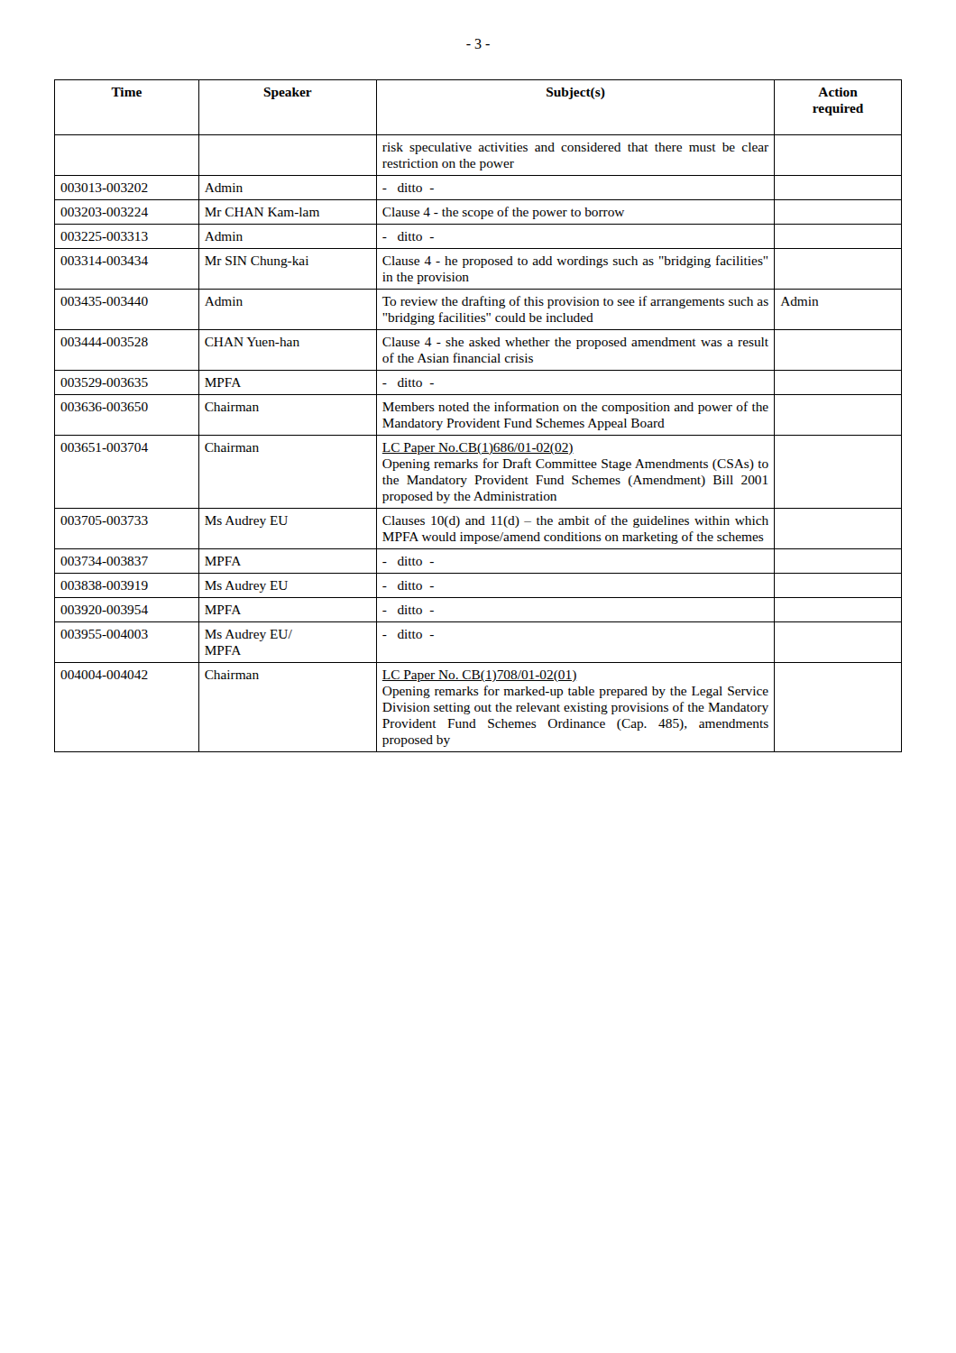- 3 -
| Time | Speaker | Subject(s) | Action required |
| --- | --- | --- | --- |
| | | risk speculative activities and considered that there must be clear restriction on the power | |
| 003013-003202 | Admin | - ditto - | |
| 003203-003224 | Mr CHAN Kam-lam | Clause 4 - the scope of the power to borrow | |
| 003225-003313 | Admin | - ditto - | |
| 003314-003434 | Mr SIN Chung-kai | Clause 4 - he proposed to add wordings such as "bridging facilities" in the provision | |
| 003435-003440 | Admin | To review the drafting of this provision to see if arrangements such as "bridging facilities" could be included | Admin |
| 003444-003528 | CHAN Yuen-han | Clause 4 - she asked whether the proposed amendment was a result of the Asian financial crisis | |
| 003529-003635 | MPFA | - ditto - | |
| 003636-003650 | Chairman | Members noted the information on the composition and power of the Mandatory Provident Fund Schemes Appeal Board | |
| 003651-003704 | Chairman | LC Paper No.CB(1)686/01-02(02) Opening remarks for Draft Committee Stage Amendments (CSAs) to the Mandatory Provident Fund Schemes (Amendment) Bill 2001 proposed by the Administration | |
| 003705-003733 | Ms Audrey EU | Clauses 10(d) and 11(d) – the ambit of the guidelines within which MPFA would impose/amend conditions on marketing of the schemes | |
| 003734-003837 | MPFA | - ditto - | |
| 003838-003919 | Ms Audrey EU | - ditto - | |
| 003920-003954 | MPFA | - ditto - | |
| 003955-004003 | Ms Audrey EU/ MPFA | - ditto - | |
| 004004-004042 | Chairman | LC Paper No. CB(1)708/01-02(01) Opening remarks for marked-up table prepared by the Legal Service Division setting out the relevant existing provisions of the Mandatory Provident Fund Schemes Ordinance (Cap. 485), amendments proposed by | |